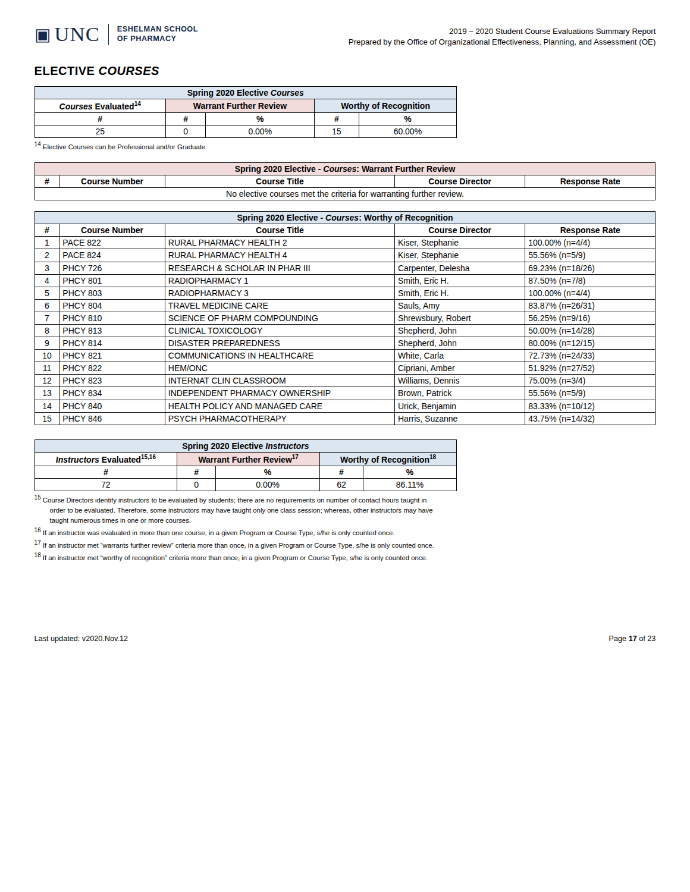▣UNC
ESHELMAN SCHOOL
OF PHARMACY
2019 – 2020 Student Course Evaluations Summary Report
Prepared by the Office of Organizational Effectiveness, Planning, and Assessment (OE)
ELECTIVE COURSES
| Spring 2020 Elective Courses |
| Courses Evaluated 14 | Warrant Further Review | Worthy of Recognition |
| # | # | % | # | % |
| 25 | 0 | 0.00% | 15 | 60.00% |
14 Elective Courses can be Professional and/or Graduate.
| Spring 2020 Elective - Courses : Warrant Further Review |
| # | Course Number | Course Title | Course Director | Response Rate |
| No elective courses met the criteria for warranting further review. |
| Spring 2020 Elective - Courses : Worthy of Recognition |
| # | Course Number | Course Title | Course Director | Response Rate |
| 1 | PACE 822 | RURAL PHARMACY HEALTH 2 | Kiser, Stephanie | 100.00% (n=4/4) |
| 2 | PACE 824 | RURAL PHARMACY HEALTH 4 | Kiser, Stephanie | 55.56% (n=5/9) |
| 3 | PHCY 726 | RESEARCH & SCHOLAR IN PHAR III | Carpenter, Delesha | 69.23% (n=18/26) |
| 4 | PHCY 801 | RADIOPHARMACY 1 | Smith, Eric H. | 87.50% (n=7/8) |
| 5 | PHCY 803 | RADIOPHARMACY 3 | Smith, Eric H. | 100.00% (n=4/4) |
| 6 | PHCY 804 | TRAVEL MEDICINE CARE | Sauls, Amy | 83.87% (n=26/31) |
| 7 | PHCY 810 | SCIENCE OF PHARM COMPOUNDING | Shrewsbury, Robert | 56.25% (n=9/16) |
| 8 | PHCY 813 | CLINICAL TOXICOLOGY | Shepherd, John | 50.00% (n=14/28) |
| 9 | PHCY 814 | DISASTER PREPAREDNESS | Shepherd, John | 80.00% (n=12/15) |
| 10 | PHCY 821 | COMMUNICATIONS IN HEALTHCARE | White, Carla | 72.73% (n=24/33) |
| 11 | PHCY 822 | HEM/ONC | Cipriani, Amber | 51.92% (n=27/52) |
| 12 | PHCY 823 | INTERNAT CLIN CLASSROOM | Williams, Dennis | 75.00% (n=3/4) |
| 13 | PHCY 834 | INDEPENDENT PHARMACY OWNERSHIP | Brown, Patrick | 55.56% (n=5/9) |
| 14 | PHCY 840 | HEALTH POLICY AND MANAGED CARE | Urick, Benjamin | 83.33% (n=10/12) |
| 15 | PHCY 846 | PSYCH PHARMACOTHERAPY | Harris, Suzanne | 43.75% (n=14/32) |
| Spring 2020 Elective Instructors |
| Instructors Evaluated 15,16 | Warrant Further Review 17 | Worthy of Recognition 18 |
| # | # | % | # | % |
| 72 | 0 | 0.00% | 62 | 86.11% |
15 Course Directors identify instructors to be evaluated by students; there are no requirements on number of contact hours taught in
order to be evaluated. Therefore, some instructors may have taught only one class session; whereas, other instructors may have
taught numerous times in one or more courses.
16 If an instructor was evaluated in more than one course, in a given Program or Course Type, s/he is only counted once.
17 If an instructor met “warrants further review” criteria more than once, in a given Program or Course Type, s/he is only counted once.
18 If an instructor met “worthy of recognition” criteria more than once, in a given Program or Course Type, s/he is only counted once.
Last updated: v2020.Nov.12
Page 17 of 23